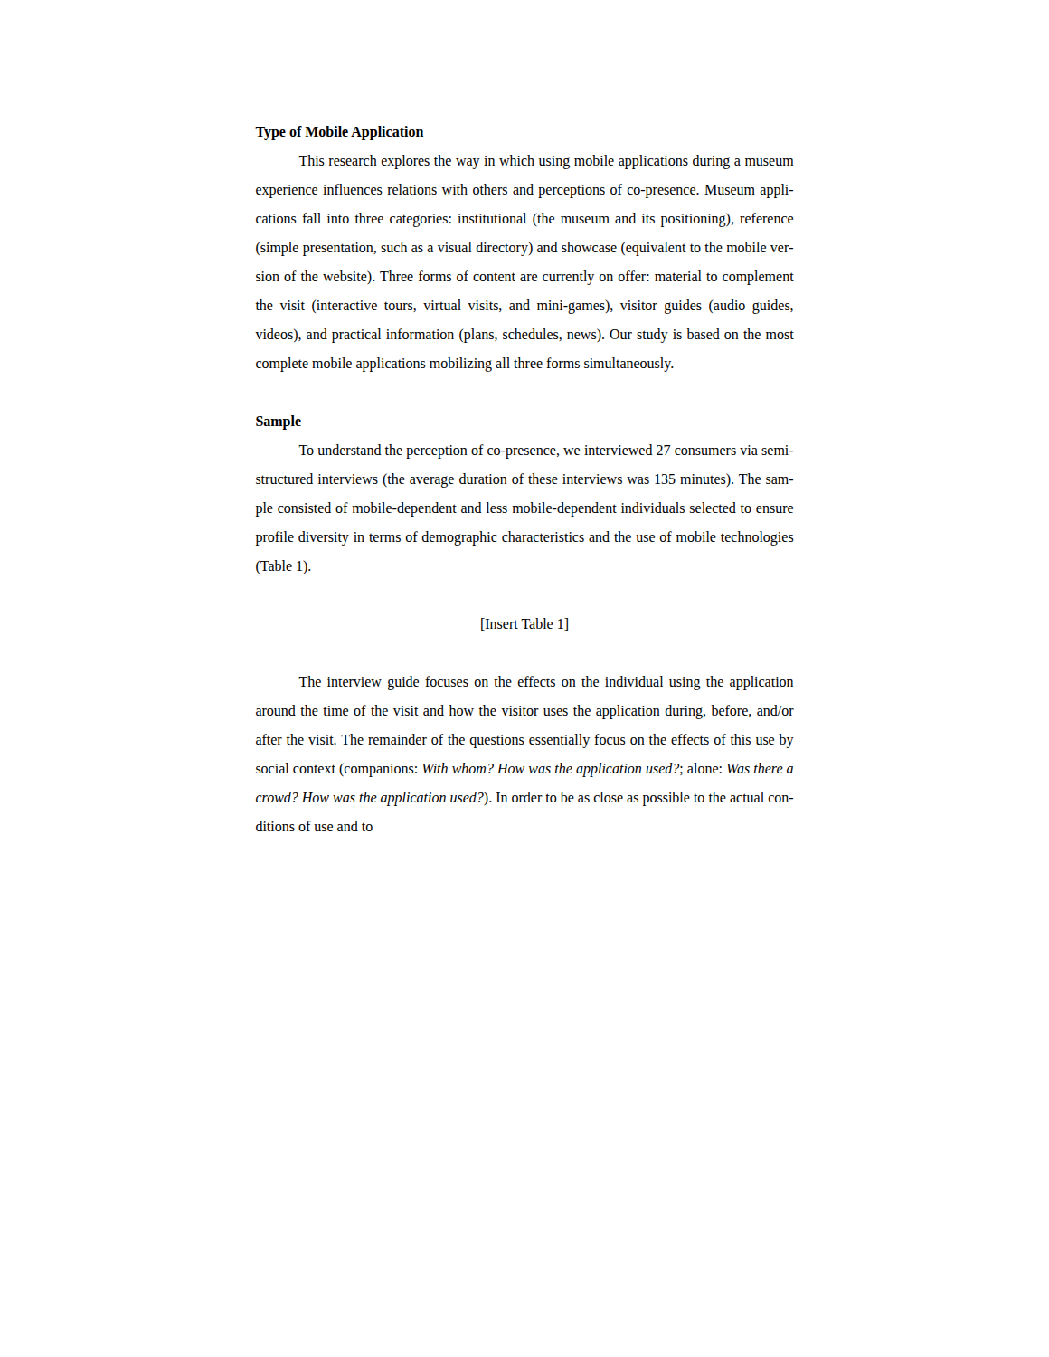Type of Mobile Application
This research explores the way in which using mobile applications during a museum experience influences relations with others and perceptions of co-presence. Museum applications fall into three categories: institutional (the museum and its positioning), reference (simple presentation, such as a visual directory) and showcase (equivalent to the mobile version of the website). Three forms of content are currently on offer: material to complement the visit (interactive tours, virtual visits, and mini-games), visitor guides (audio guides, videos), and practical information (plans, schedules, news). Our study is based on the most complete mobile applications mobilizing all three forms simultaneously.
Sample
To understand the perception of co-presence, we interviewed 27 consumers via semi-structured interviews (the average duration of these interviews was 135 minutes). The sample consisted of mobile-dependent and less mobile-dependent individuals selected to ensure profile diversity in terms of demographic characteristics and the use of mobile technologies (Table 1).
[Insert Table 1]
The interview guide focuses on the effects on the individual using the application around the time of the visit and how the visitor uses the application during, before, and/or after the visit. The remainder of the questions essentially focus on the effects of this use by social context (companions: With whom? How was the application used?; alone: Was there a crowd? How was the application used?). In order to be as close as possible to the actual conditions of use and to